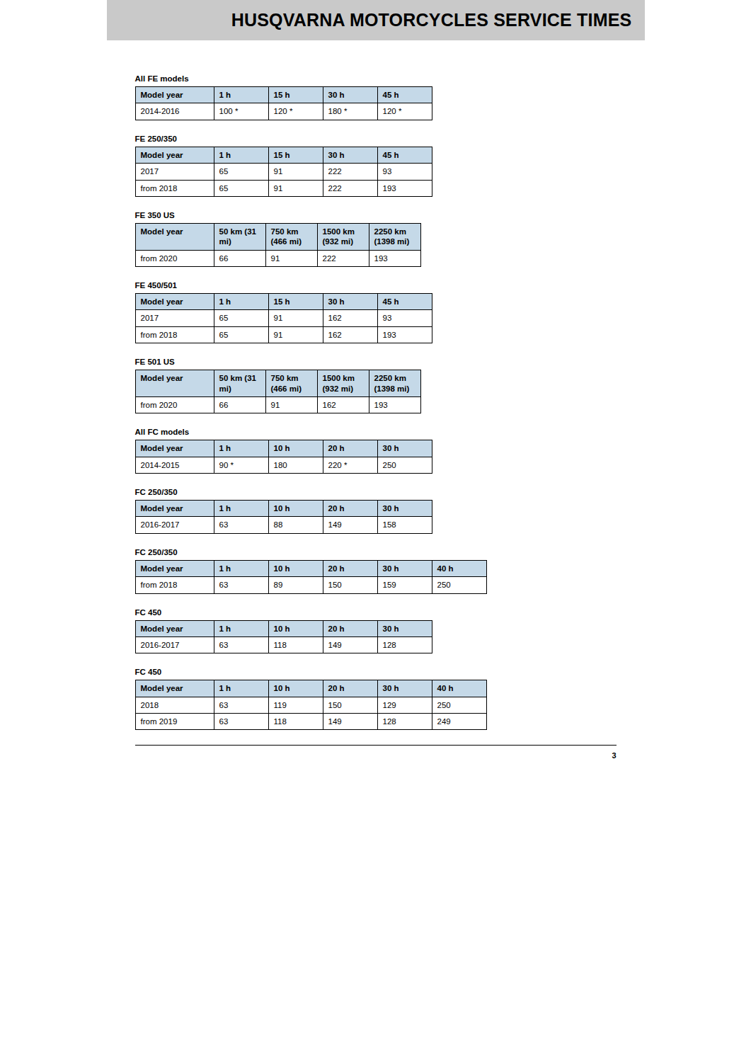HUSQVARNA MOTORCYCLES SERVICE TIMES
All FE models
| Model year | 1 h | 15 h | 30 h | 45 h |
| --- | --- | --- | --- | --- |
| 2014-2016 | 100 * | 120 * | 180 * | 120 * |
FE 250/350
| Model year | 1 h | 15 h | 30 h | 45 h |
| --- | --- | --- | --- | --- |
| 2017 | 65 | 91 | 222 | 93 |
| from 2018 | 65 | 91 | 222 | 193 |
FE 350 US
| Model year | 50 km (31 mi) | 750 km (466 mi) | 1500 km (932 mi) | 2250 km (1398 mi) |
| --- | --- | --- | --- | --- |
| from 2020 | 66 | 91 | 222 | 193 |
FE 450/501
| Model year | 1 h | 15 h | 30 h | 45 h |
| --- | --- | --- | --- | --- |
| 2017 | 65 | 91 | 162 | 93 |
| from 2018 | 65 | 91 | 162 | 193 |
FE 501 US
| Model year | 50 km (31 mi) | 750 km (466 mi) | 1500 km (932 mi) | 2250 km (1398 mi) |
| --- | --- | --- | --- | --- |
| from 2020 | 66 | 91 | 162 | 193 |
All FC models
| Model year | 1 h | 10 h | 20 h | 30 h |
| --- | --- | --- | --- | --- |
| 2014-2015 | 90 * | 180 | 220 * | 250 |
FC 250/350
| Model year | 1 h | 10 h | 20 h | 30 h |
| --- | --- | --- | --- | --- |
| 2016-2017 | 63 | 88 | 149 | 158 |
FC 250/350
| Model year | 1 h | 10 h | 20 h | 30 h | 40 h |
| --- | --- | --- | --- | --- | --- |
| from 2018 | 63 | 89 | 150 | 159 | 250 |
FC 450
| Model year | 1 h | 10 h | 20 h | 30 h |
| --- | --- | --- | --- | --- |
| 2016-2017 | 63 | 118 | 149 | 128 |
FC 450
| Model year | 1 h | 10 h | 20 h | 30 h | 40 h |
| --- | --- | --- | --- | --- | --- |
| 2018 | 63 | 119 | 150 | 129 | 250 |
| from 2019 | 63 | 118 | 149 | 128 | 249 |
3